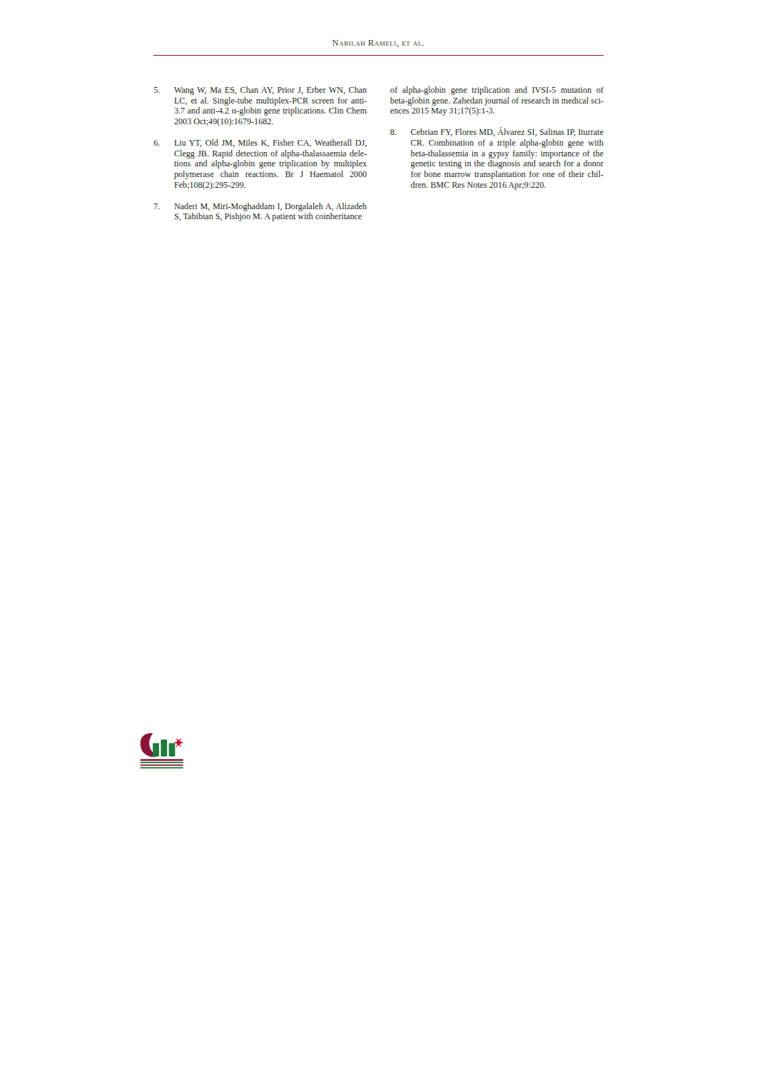Nabilah Rameli, et al.
5. Wang W, Ma ES, Chan AY, Prior J, Erber WN, Chan LC, et al. Single-tube multiplex-PCR screen for anti-3.7 and anti-4.2 α-globin gene triplications. Clin Chem 2003 Oct;49(10):1679-1682.
6. Liu YT, Old JM, Miles K, Fisher CA, Weatherall DJ, Clegg JB. Rapid detection of alpha-thalassaemia deletions and alpha-globin gene triplication by multiplex polymerase chain reactions. Br J Haematol 2000 Feb;108(2):295-299.
7. Naderi M, Miri-Moghaddam I, Dorgalaleh A, Alizadeh S, Tabibian S, Pishjoo M. A patient with coinheritance
of alpha-globin gene triplication and IVSI-5 mutation of beta-globin gene. Zahedan journal of research in medical sciences 2015 May 31;17(5):1-3.
8. Cebrian FY, Flores MD, Álvarez SI, Salinas IP, Iturrate CR. Combination of a triple alpha-globin gene with beta-thalassemia in a gypsy family: importance of the genetic testing in the diagnosis and search for a donor for bone marrow transplantation for one of their children. BMC Res Notes 2016 Apr;9:220.